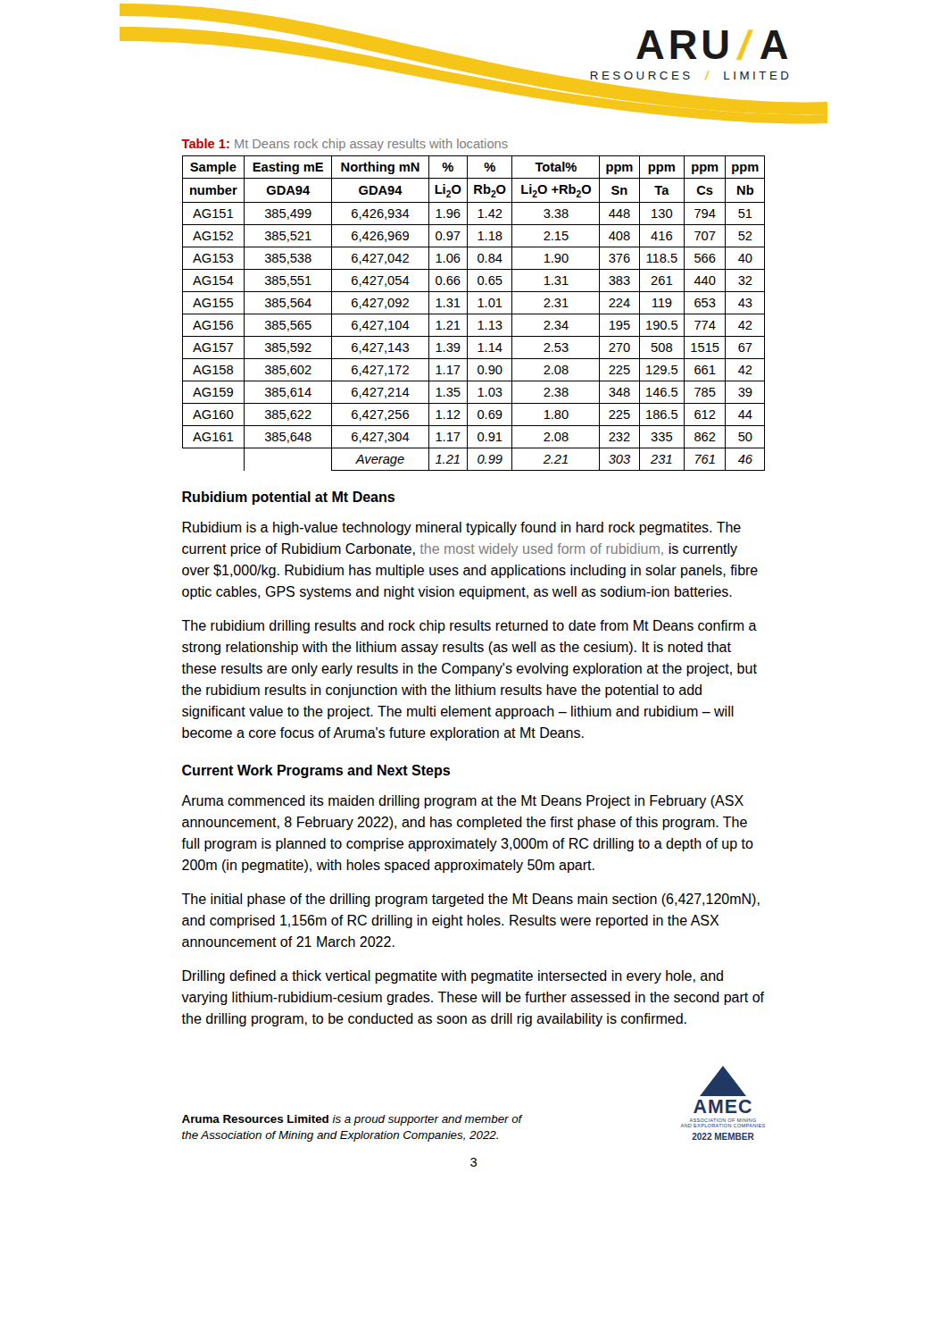ARU/A
RESOURCES / LIMITED
Table 1: Mt Deans rock chip assay results with locations
| Sample | Easting mE | Northing mN | % | % | Total% | ppm | ppm | ppm | ppm |
| --- | --- | --- | --- | --- | --- | --- | --- | --- | --- |
| number | GDA94 | GDA94 | Li 2 O | Rb 2 O | Li 2 O +Rb 2 O | Sn | Ta | Cs | Nb |
| AG151 | 385,499 | 6,426,934 | 1.96 | 1.42 | 3.38 | 448 | 130 | 794 | 51 |
| AG152 | 385,521 | 6,426,969 | 0.97 | 1.18 | 2.15 | 408 | 416 | 707 | 52 |
| AG153 | 385,538 | 6,427,042 | 1.06 | 0.84 | 1.90 | 376 | 118.5 | 566 | 40 |
| AG154 | 385,551 | 6,427,054 | 0.66 | 0.65 | 1.31 | 383 | 261 | 440 | 32 |
| AG155 | 385,564 | 6,427,092 | 1.31 | 1.01 | 2.31 | 224 | 119 | 653 | 43 |
| AG156 | 385,565 | 6,427,104 | 1.21 | 1.13 | 2.34 | 195 | 190.5 | 774 | 42 |
| AG157 | 385,592 | 6,427,143 | 1.39 | 1.14 | 2.53 | 270 | 508 | 1515 | 67 |
| AG158 | 385,602 | 6,427,172 | 1.17 | 0.90 | 2.08 | 225 | 129.5 | 661 | 42 |
| AG159 | 385,614 | 6,427,214 | 1.35 | 1.03 | 2.38 | 348 | 146.5 | 785 | 39 |
| AG160 | 385,622 | 6,427,256 | 1.12 | 0.69 | 1.80 | 225 | 186.5 | 612 | 44 |
| AG161 | 385,648 | 6,427,304 | 1.17 | 0.91 | 2.08 | 232 | 335 | 862 | 50 |
| | | Average | 1.21 | 0.99 | 2.21 | 303 | 231 | 761 | 46 |
Rubidium potential at Mt Deans
Rubidium is a high-value technology mineral typically found in hard rock pegmatites. The current price of Rubidium Carbonate, the most widely used form of rubidium, is currently over $1,000/kg. Rubidium has multiple uses and applications including in solar panels, fibre optic cables, GPS systems and night vision equipment, as well as sodium-ion batteries.
The rubidium drilling results and rock chip results returned to date from Mt Deans confirm a strong relationship with the lithium assay results (as well as the cesium). It is noted that these results are only early results in the Company's evolving exploration at the project, but the rubidium results in conjunction with the lithium results have the potential to add significant value to the project. The multi element approach – lithium and rubidium – will become a core focus of Aruma's future exploration at Mt Deans.
Current Work Programs and Next Steps
Aruma commenced its maiden drilling program at the Mt Deans Project in February (ASX announcement, 8 February 2022), and has completed the first phase of this program. The full program is planned to comprise approximately 3,000m of RC drilling to a depth of up to 200m (in pegmatite), with holes spaced approximately 50m apart.
The initial phase of the drilling program targeted the Mt Deans main section (6,427,120mN), and comprised 1,156m of RC drilling in eight holes. Results were reported in the ASX announcement of 21 March 2022.
Drilling defined a thick vertical pegmatite with pegmatite intersected in every hole, and varying lithium-rubidium-cesium grades. These will be further assessed in the second part of the drilling program, to be conducted as soon as drill rig availability is confirmed.
Aruma Resources Limited is a proud supporter and member of the Association of Mining and Exploration Companies, 2022.
AMEC
ASSOCIATION OF MINING
AND EXPLORATION COMPANIES
2022 MEMBER
3